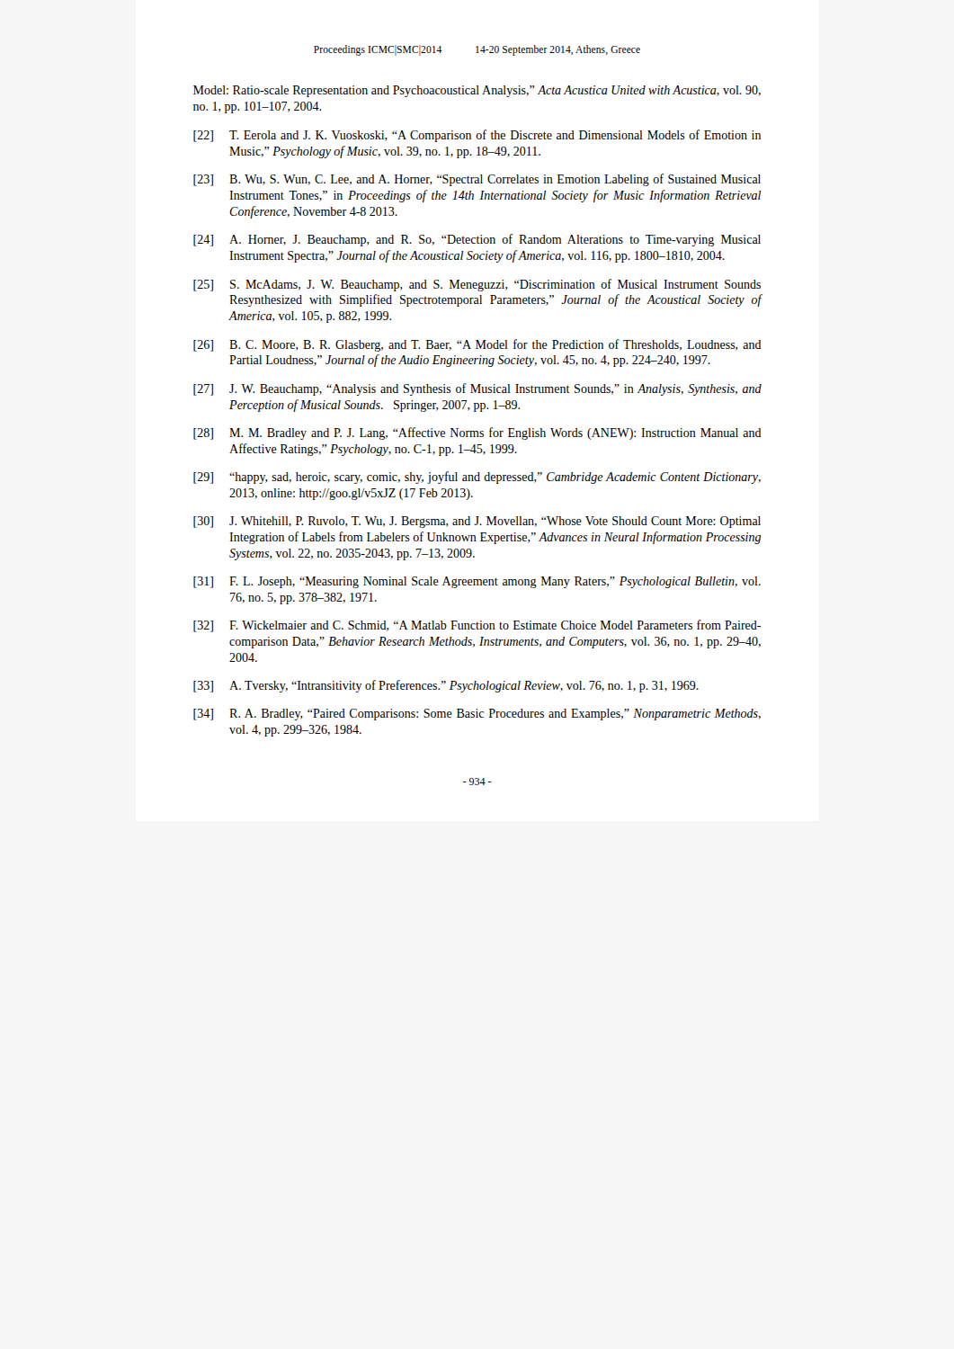Proceedings ICMC|SMC|2014 14-20 September 2014, Athens, Greece
Model: Ratio-scale Representation and Psychoacoustical Analysis,” Acta Acustica United with Acustica, vol. 90, no. 1, pp. 101–107, 2004.
[22] T. Eerola and J. K. Vuoskoski, “A Comparison of the Discrete and Dimensional Models of Emotion in Music,” Psychology of Music, vol. 39, no. 1, pp. 18–49, 2011.
[23] B. Wu, S. Wun, C. Lee, and A. Horner, “Spectral Correlates in Emotion Labeling of Sustained Musical Instrument Tones,” in Proceedings of the 14th International Society for Music Information Retrieval Conference, November 4-8 2013.
[24] A. Horner, J. Beauchamp, and R. So, “Detection of Random Alterations to Time-varying Musical Instrument Spectra,” Journal of the Acoustical Society of America, vol. 116, pp. 1800–1810, 2004.
[25] S. McAdams, J. W. Beauchamp, and S. Meneguzzi, “Discrimination of Musical Instrument Sounds Resynthesized with Simplified Spectrotemporal Parameters,” Journal of the Acoustical Society of America, vol. 105, p. 882, 1999.
[26] B. C. Moore, B. R. Glasberg, and T. Baer, “A Model for the Prediction of Thresholds, Loudness, and Partial Loudness,” Journal of the Audio Engineering Society, vol. 45, no. 4, pp. 224–240, 1997.
[27] J. W. Beauchamp, “Analysis and Synthesis of Musical Instrument Sounds,” in Analysis, Synthesis, and Perception of Musical Sounds. Springer, 2007, pp. 1–89.
[28] M. M. Bradley and P. J. Lang, “Affective Norms for English Words (ANEW): Instruction Manual and Affective Ratings,” Psychology, no. C-1, pp. 1–45, 1999.
[29]“happy, sad, heroic, scary, comic, shy, joyful and depressed,” Cambridge Academic Content Dictionary, 2013, online: http://goo.gl/v5xJZ (17 Feb 2013).
[30] J. Whitehill, P. Ruvolo, T. Wu, J. Bergsma, and J. Movellan, “Whose Vote Should Count More: Optimal Integration of Labels from Labelers of Unknown Expertise,” Advances in Neural Information Processing Systems, vol. 22, no. 2035-2043, pp. 7–13, 2009.
[31] F. L. Joseph, “Measuring Nominal Scale Agreement among Many Raters,” Psychological Bulletin, vol. 76, no. 5, pp. 378–382, 1971.
[32] F. Wickelmaier and C. Schmid, “A Matlab Function to Estimate Choice Model Parameters from Paired-comparison Data,” Behavior Research Methods, Instruments, and Computers, vol. 36, no. 1, pp. 29–40, 2004.
[33] A. Tversky, “Intransitivity of Preferences.” Psychological Review, vol. 76, no. 1, p. 31, 1969.
[34] R. A. Bradley, “Paired Comparisons: Some Basic Procedures and Examples,” Nonparametric Methods, vol. 4, pp. 299–326, 1984.
- 934 -